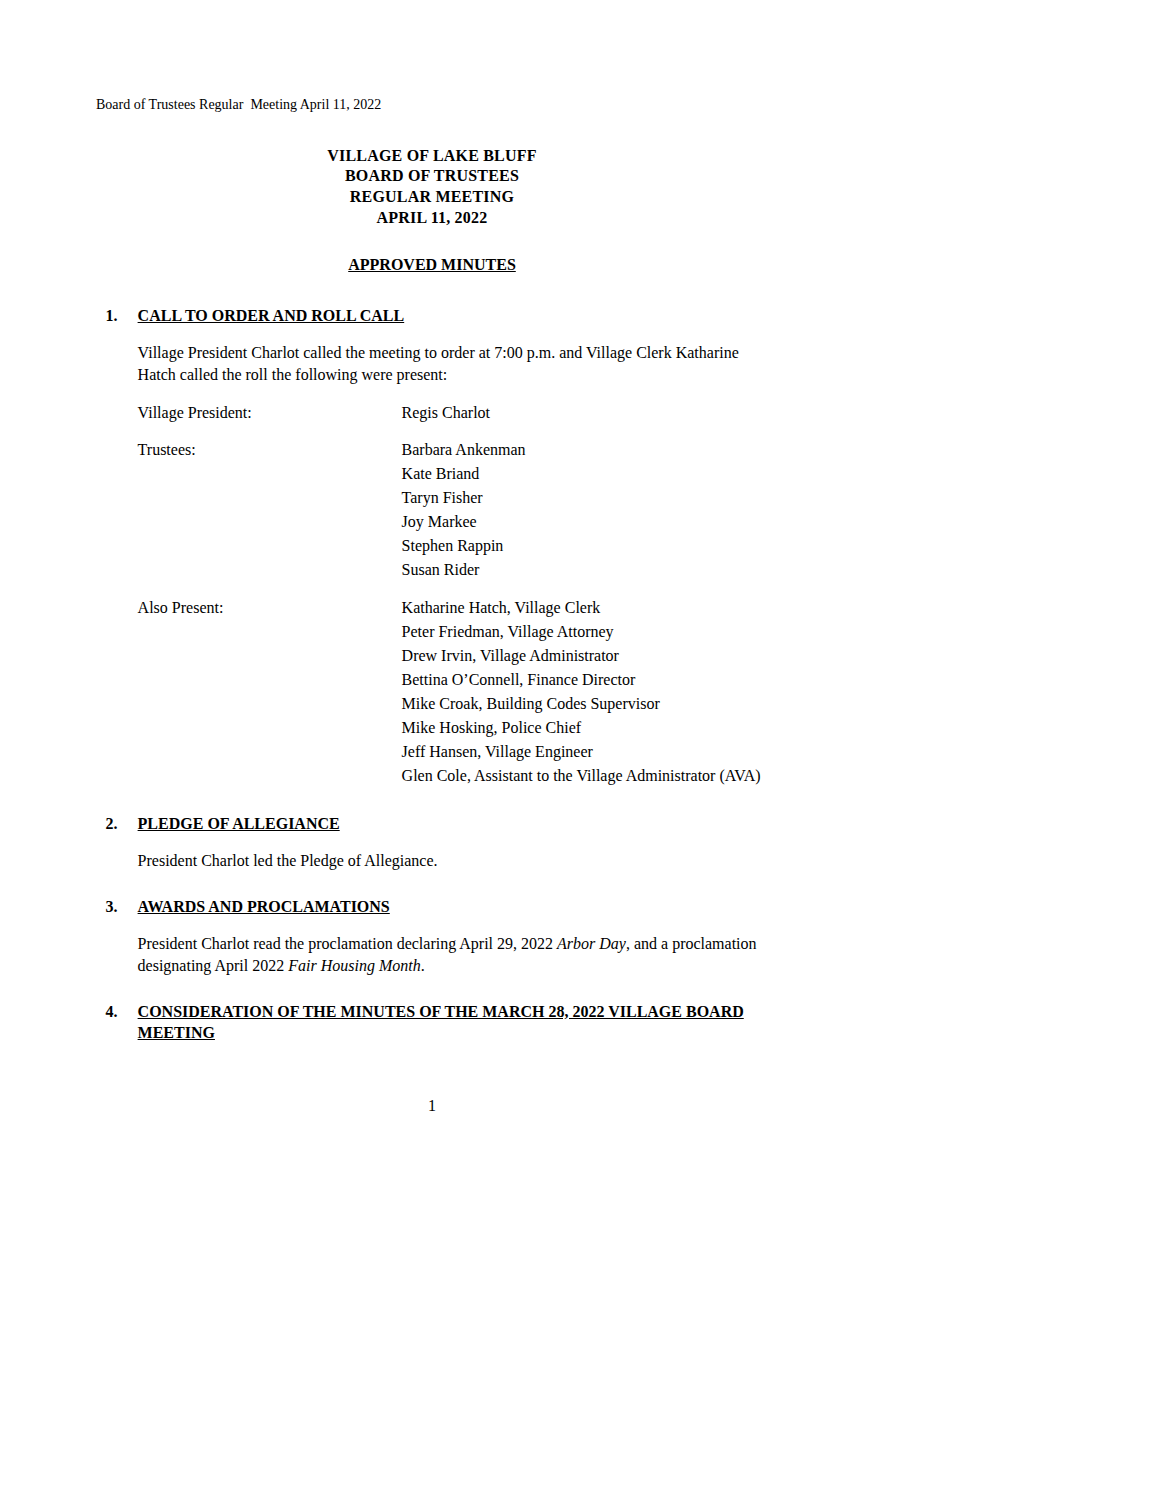Board of Trustees Regular Meeting April 11, 2022
VILLAGE OF LAKE BLUFF
BOARD OF TRUSTEES
REGULAR MEETING
APRIL 11, 2022
APPROVED MINUTES
CALL TO ORDER AND ROLL CALL
Village President Charlot called the meeting to order at 7:00 p.m. and Village Clerk Katharine Hatch called the roll the following were present:
| Village President: | Regis Charlot |
| Trustees: | Barbara Ankenman |
| | Kate Briand |
| | Taryn Fisher |
| | Joy Markee |
| | Stephen Rappin |
| | Susan Rider |
| Also Present: | Katharine Hatch, Village Clerk |
| | Peter Friedman, Village Attorney |
| | Drew Irvin, Village Administrator |
| | Bettina O’Connell, Finance Director |
| | Mike Croak, Building Codes Supervisor |
| | Mike Hosking, Police Chief |
| | Jeff Hansen, Village Engineer |
| | Glen Cole, Assistant to the Village Administrator (AVA) |
PLEDGE OF ALLEGIANCE
President Charlot led the Pledge of Allegiance.
AWARDS AND PROCLAMATIONS
President Charlot read the proclamation declaring April 29, 2022 Arbor Day, and a proclamation designating April 2022 Fair Housing Month.
CONSIDERATION OF THE MINUTES OF THE MARCH 28, 2022 VILLAGE BOARD MEETING
1